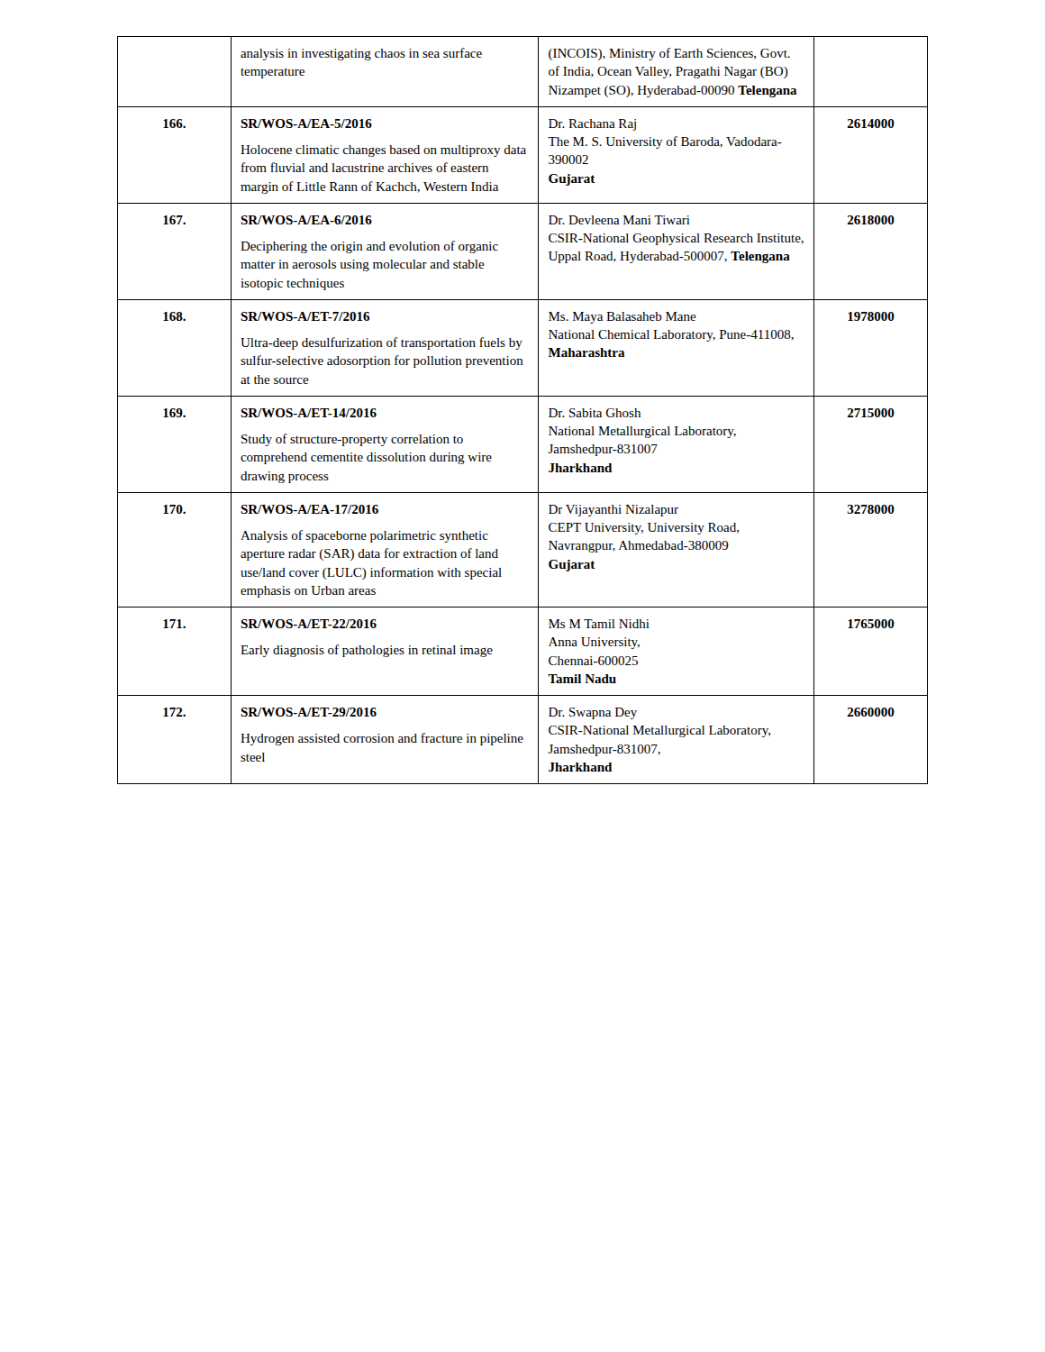| | analysis in investigating chaos in sea surface temperature | (INCOIS), Ministry of Earth Sciences, Govt. of India, Ocean Valley, Pragathi Nagar (BO) Nizampet (SO), Hyderabad-00090 Telengana | |
| 166. | SR/WOS-A/EA-5/2016 Holocene climatic changes based on multiproxy data from fluvial and lacustrine archives of eastern margin of Little Rann of Kachch, Western India | Dr. Rachana Raj The M. S. University of Baroda, Vadodara-390002 Gujarat | 2614000 |
| 167. | SR/WOS-A/EA-6/2016 Deciphering the origin and evolution of organic matter in aerosols using molecular and stable isotopic techniques | Dr. Devleena Mani Tiwari CSIR-National Geophysical Research Institute, Uppal Road, Hyderabad-500007, Telengana | 2618000 |
| 168. | SR/WOS-A/ET-7/2016 Ultra-deep desulfurization of transportation fuels by sulfur-selective adosorption for pollution prevention at the source | Ms. Maya Balasaheb Mane National Chemical Laboratory, Pune-411008, Maharashtra | 1978000 |
| 169. | SR/WOS-A/ET-14/2016 Study of structure-property correlation to comprehend cementite dissolution during wire drawing process | Dr. Sabita Ghosh National Metallurgical Laboratory, Jamshedpur-831007 Jharkhand | 2715000 |
| 170. | SR/WOS-A/EA-17/2016 Analysis of spaceborne polarimetric synthetic aperture radar (SAR) data for extraction of land use/land cover (LULC) information with special emphasis on Urban areas | Dr Vijayanthi Nizalapur CEPT University, University Road, Navrangpur, Ahmedabad-380009 Gujarat | 3278000 |
| 171. | SR/WOS-A/ET-22/2016 Early diagnosis of pathologies in retinal image | Ms M Tamil Nidhi Anna University, Chennai-600025 Tamil Nadu | 1765000 |
| 172. | SR/WOS-A/ET-29/2016 Hydrogen assisted corrosion and fracture in pipeline steel | Dr. Swapna Dey CSIR-National Metallurgical Laboratory, Jamshedpur-831007, Jharkhand | 2660000 |